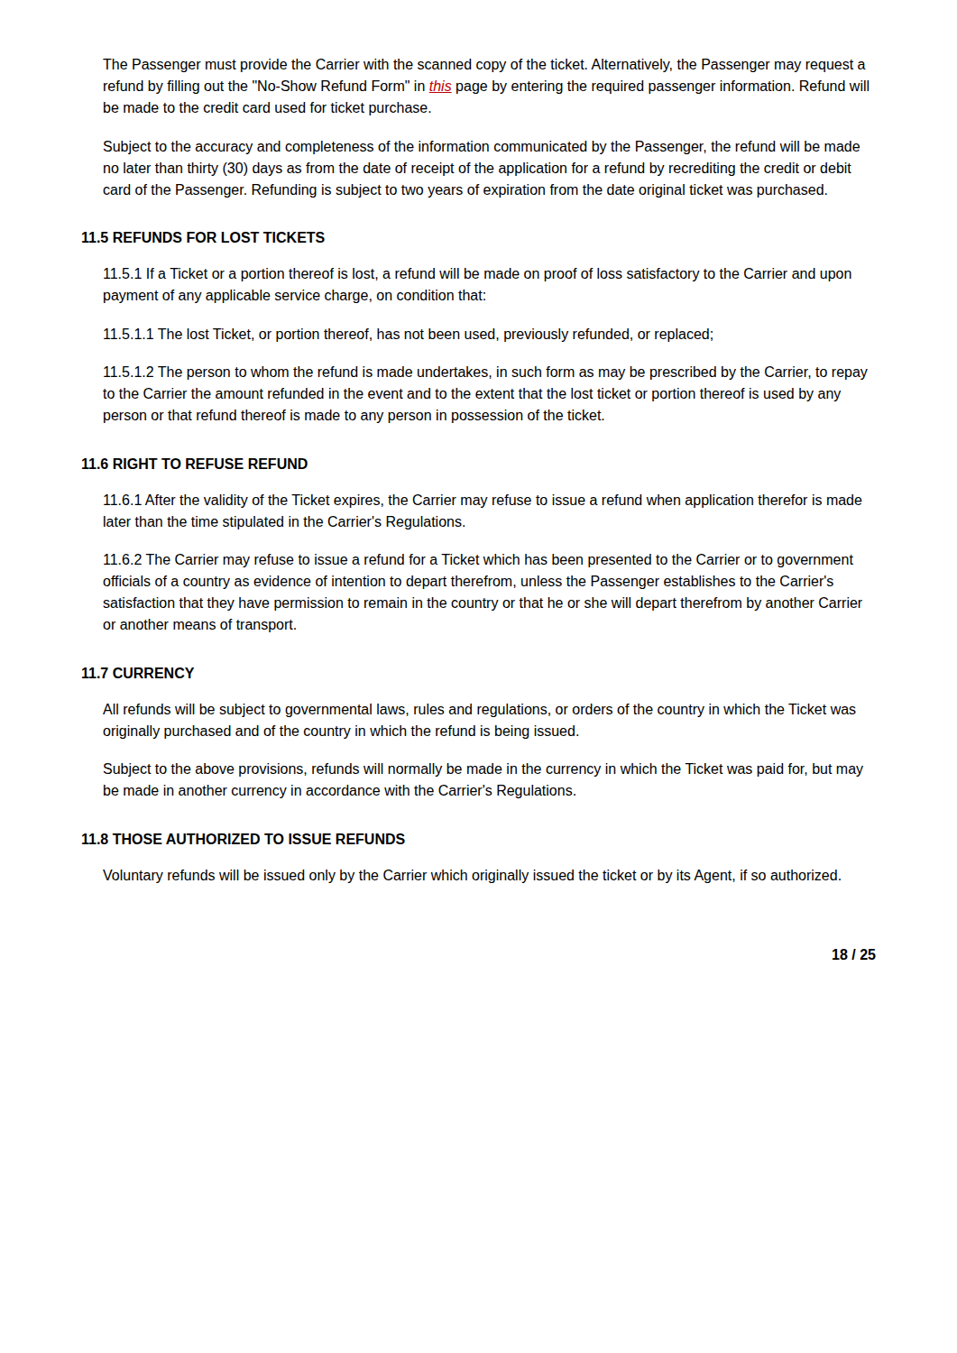The Passenger must provide the Carrier with the scanned copy of the ticket. Alternatively, the Passenger may request a refund by filling out the "No-Show Refund Form" in this page by entering the required passenger information. Refund will be made to the credit card used for ticket purchase.
Subject to the accuracy and completeness of the information communicated by the Passenger, the refund will be made no later than thirty (30) days as from the date of receipt of the application for a refund by recrediting the credit or debit card of the Passenger. Refunding is subject to two years of expiration from the date original ticket was purchased.
11.5 REFUNDS FOR LOST TICKETS
11.5.1 If a Ticket or a portion thereof is lost, a refund will be made on proof of loss satisfactory to the Carrier and upon payment of any applicable service charge, on condition that:
11.5.1.1 The lost Ticket, or portion thereof, has not been used, previously refunded, or replaced;
11.5.1.2 The person to whom the refund is made undertakes, in such form as may be prescribed by the Carrier, to repay to the Carrier the amount refunded in the event and to the extent that the lost ticket or portion thereof is used by any person or that refund thereof is made to any person in possession of the ticket.
11.6 RIGHT TO REFUSE REFUND
11.6.1 After the validity of the Ticket expires, the Carrier may refuse to issue a refund when application therefor is made later than the time stipulated in the Carrier's Regulations.
11.6.2 The Carrier may refuse to issue a refund for a Ticket which has been presented to the Carrier or to government officials of a country as evidence of intention to depart therefrom, unless the Passenger establishes to the Carrier's satisfaction that they have permission to remain in the country or that he or she will depart therefrom by another Carrier or another means of transport.
11.7 CURRENCY
All refunds will be subject to governmental laws, rules and regulations, or orders of the country in which the Ticket was originally purchased and of the country in which the refund is being issued.
Subject to the above provisions, refunds will normally be made in the currency in which the Ticket was paid for, but may be made in another currency in accordance with the Carrier's Regulations.
11.8 THOSE AUTHORIZED TO ISSUE REFUNDS
Voluntary refunds will be issued only by the Carrier which originally issued the ticket or by its Agent, if so authorized.
18 / 25